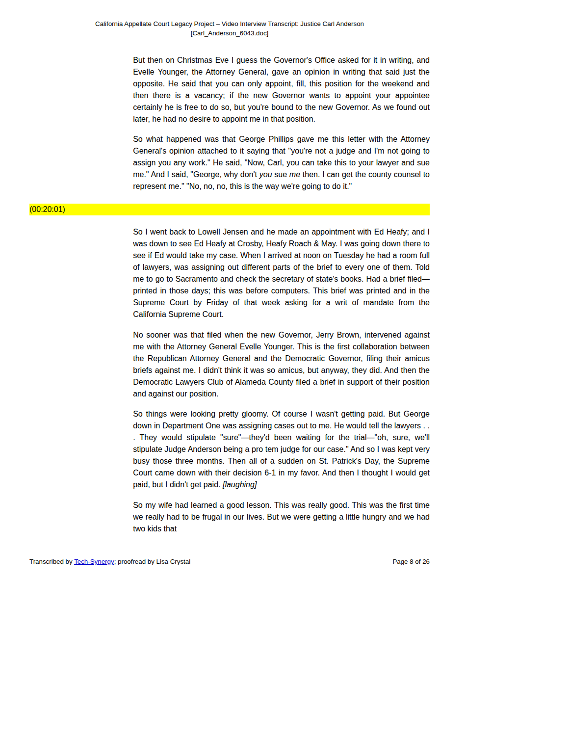California Appellate Court Legacy Project – Video Interview Transcript: Justice Carl Anderson
[Carl_Anderson_6043.doc]
But then on Christmas Eve I guess the Governor's Office asked for it in writing, and Evelle Younger, the Attorney General, gave an opinion in writing that said just the opposite. He said that you can only appoint, fill, this position for the weekend and then there is a vacancy; if the new Governor wants to appoint your appointee certainly he is free to do so, but you're bound to the new Governor. As we found out later, he had no desire to appoint me in that position.
So what happened was that George Phillips gave me this letter with the Attorney General's opinion attached to it saying that "you're not a judge and I'm not going to assign you any work." He said, "Now, Carl, you can take this to your lawyer and sue me." And I said, "George, why don't you sue me then. I can get the county counsel to represent me." "No, no, no, this is the way we're going to do it."
(00:20:01)
So I went back to Lowell Jensen and he made an appointment with Ed Heafy; and I was down to see Ed Heafy at Crosby, Heafy Roach & May. I was going down there to see if Ed would take my case. When I arrived at noon on Tuesday he had a room full of lawyers, was assigning out different parts of the brief to every one of them. Told me to go to Sacramento and check the secretary of state's books. Had a brief filed—printed in those days; this was before computers. This brief was printed and in the Supreme Court by Friday of that week asking for a writ of mandate from the California Supreme Court.
No sooner was that filed when the new Governor, Jerry Brown, intervened against me with the Attorney General Evelle Younger. This is the first collaboration between the Republican Attorney General and the Democratic Governor, filing their amicus briefs against me. I didn't think it was so amicus, but anyway, they did. And then the Democratic Lawyers Club of Alameda County filed a brief in support of their position and against our position.
So things were looking pretty gloomy. Of course I wasn't getting paid. But George down in Department One was assigning cases out to me. He would tell the lawyers . . . They would stipulate "sure"—they'd been waiting for the trial—"oh, sure, we'll stipulate Judge Anderson being a pro tem judge for our case." And so I was kept very busy those three months. Then all of a sudden on St. Patrick's Day, the Supreme Court came down with their decision 6-1 in my favor. And then I thought I would get paid, but I didn't get paid. [laughing]
So my wife had learned a good lesson. This was really good. This was the first time we really had to be frugal in our lives. But we were getting a little hungry and we had two kids that
Transcribed by Tech-Synergy; proofread by Lisa Crystal Page 8 of 26